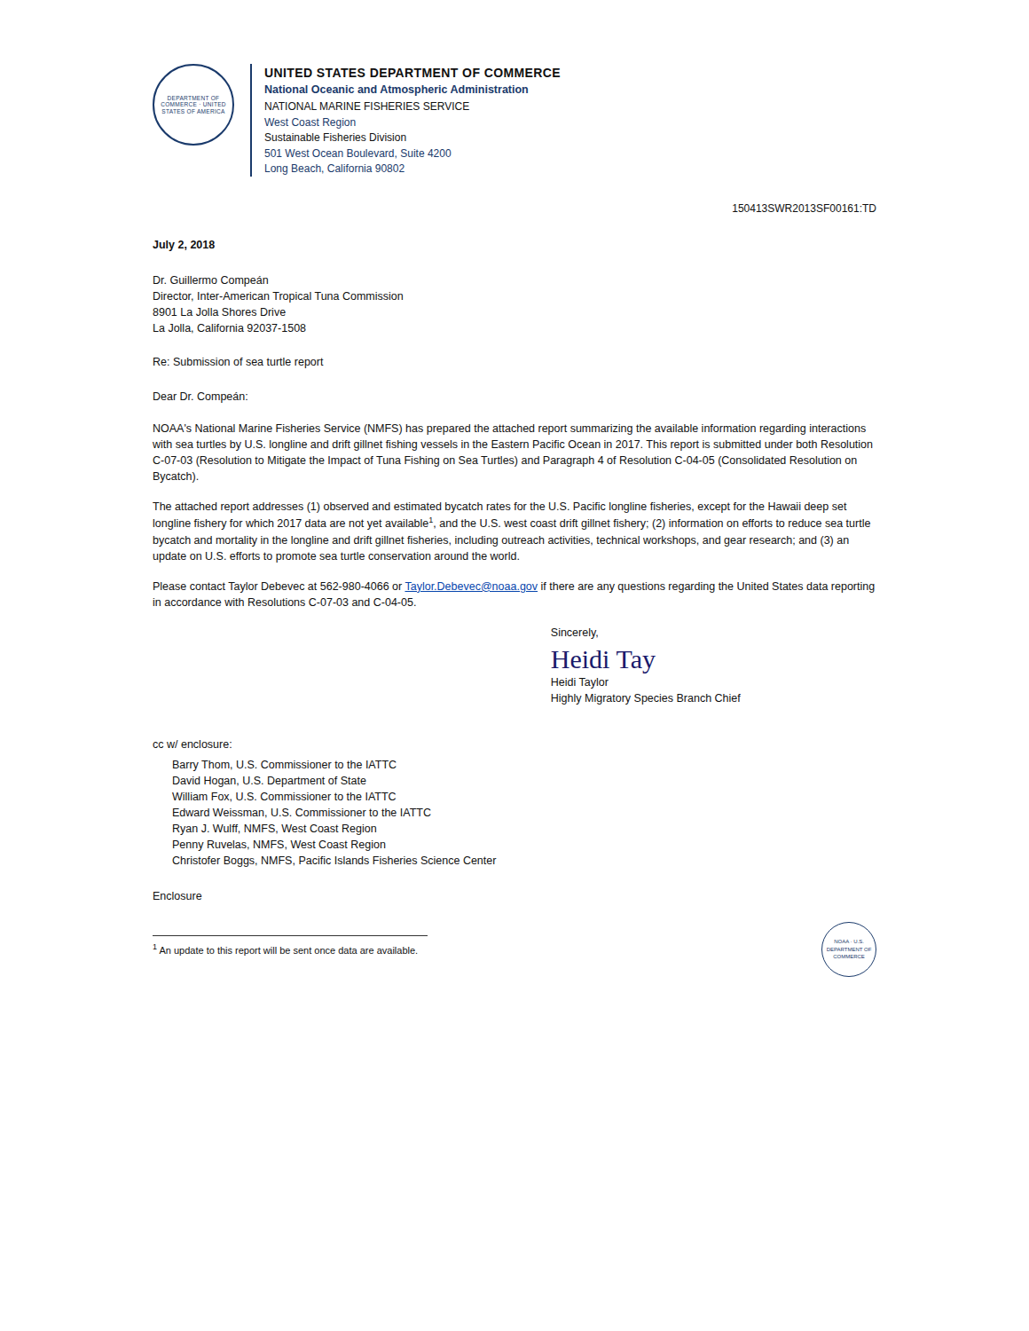DEPARTMENT OF COMMERCE · UNITED STATES OF AMERICA
UNITED STATES DEPARTMENT OF COMMERCE
National Oceanic and Atmospheric Administration
NATIONAL MARINE FISHERIES SERVICE
West Coast Region
Sustainable Fisheries Division
501 West Ocean Boulevard, Suite 4200
Long Beach, California 90802
150413SWR2013SF00161:TD
July 2, 2018
Dr. Guillermo Compeán
Director, Inter-American Tropical Tuna Commission
8901 La Jolla Shores Drive
La Jolla, California 92037-1508
Re: Submission of sea turtle report
Dear Dr. Compeán:
NOAA's National Marine Fisheries Service (NMFS) has prepared the attached report summarizing the available information regarding interactions with sea turtles by U.S. longline and drift gillnet fishing vessels in the Eastern Pacific Ocean in 2017. This report is submitted under both Resolution C-07-03 (Resolution to Mitigate the Impact of Tuna Fishing on Sea Turtles) and Paragraph 4 of Resolution C-04-05 (Consolidated Resolution on Bycatch).
The attached report addresses (1) observed and estimated bycatch rates for the U.S. Pacific longline fisheries, except for the Hawaii deep set longline fishery for which 2017 data are not yet available1, and the U.S. west coast drift gillnet fishery; (2) information on efforts to reduce sea turtle bycatch and mortality in the longline and drift gillnet fisheries, including outreach activities, technical workshops, and gear research; and (3) an update on U.S. efforts to promote sea turtle conservation around the world.
Please contact Taylor Debevec at 562-980-4066 or Taylor.Debevec@noaa.gov if there are any questions regarding the United States data reporting in accordance with Resolutions C-07-03 and C-04-05.
Sincerely,
Heidi Tay
Heidi Taylor
Highly Migratory Species Branch Chief
cc w/ enclosure:
Barry Thom, U.S. Commissioner to the IATTC
David Hogan, U.S. Department of State
William Fox, U.S. Commissioner to the IATTC
Edward Weissman, U.S. Commissioner to the IATTC
Ryan J. Wulff, NMFS, West Coast Region
Penny Ruvelas, NMFS, West Coast Region
Christofer Boggs, NMFS, Pacific Islands Fisheries Science Center
Enclosure
1 An update to this report will be sent once data are available.
NOAA · U.S. DEPARTMENT OF COMMERCE